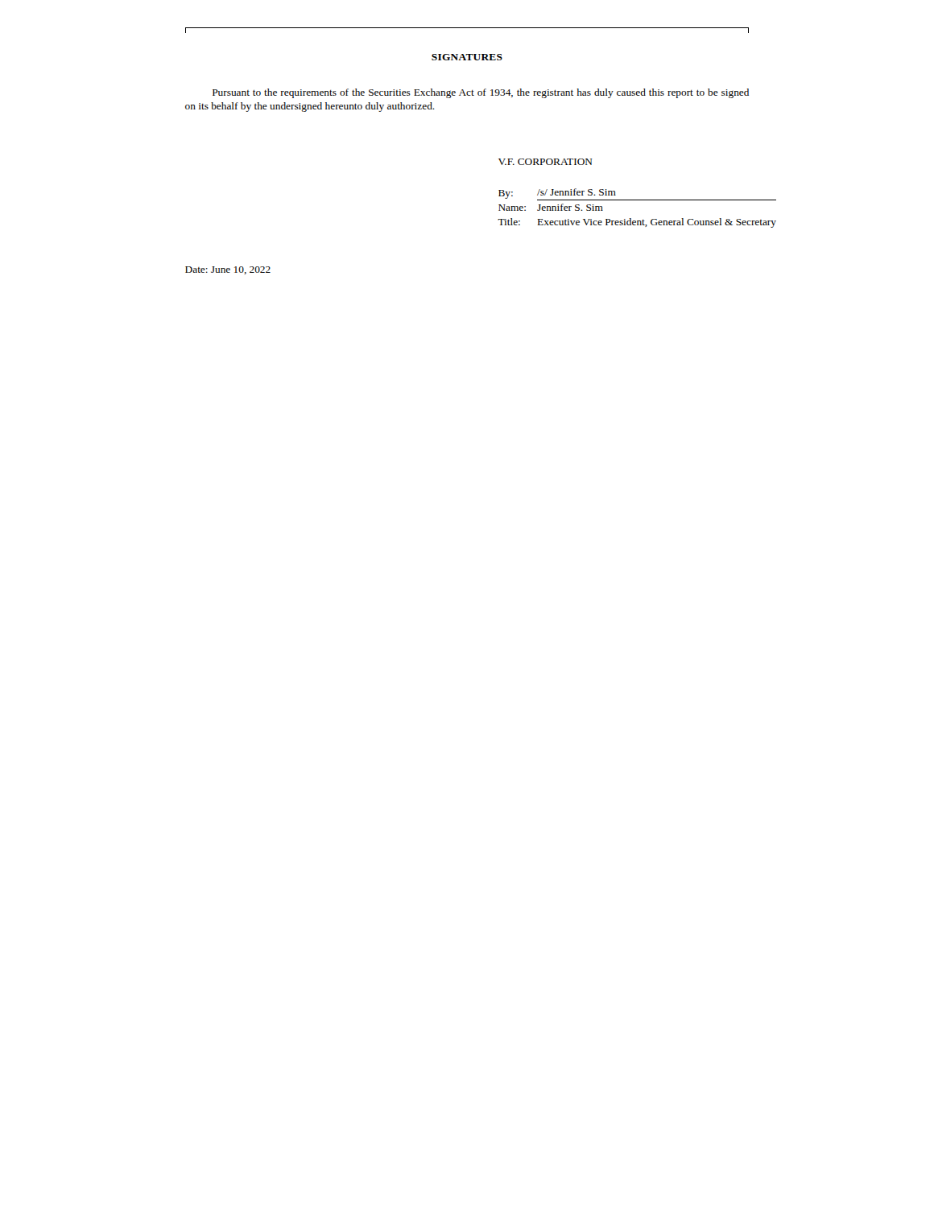SIGNATURES
Pursuant to the requirements of the Securities Exchange Act of 1934, the registrant has duly caused this report to be signed on its behalf by the undersigned hereunto duly authorized.
V.F. CORPORATION
| By: | /s/ Jennifer S. Sim |
| Name: | Jennifer S. Sim |
| Title: | Executive Vice President, General Counsel & Secretary |
Date: June 10, 2022